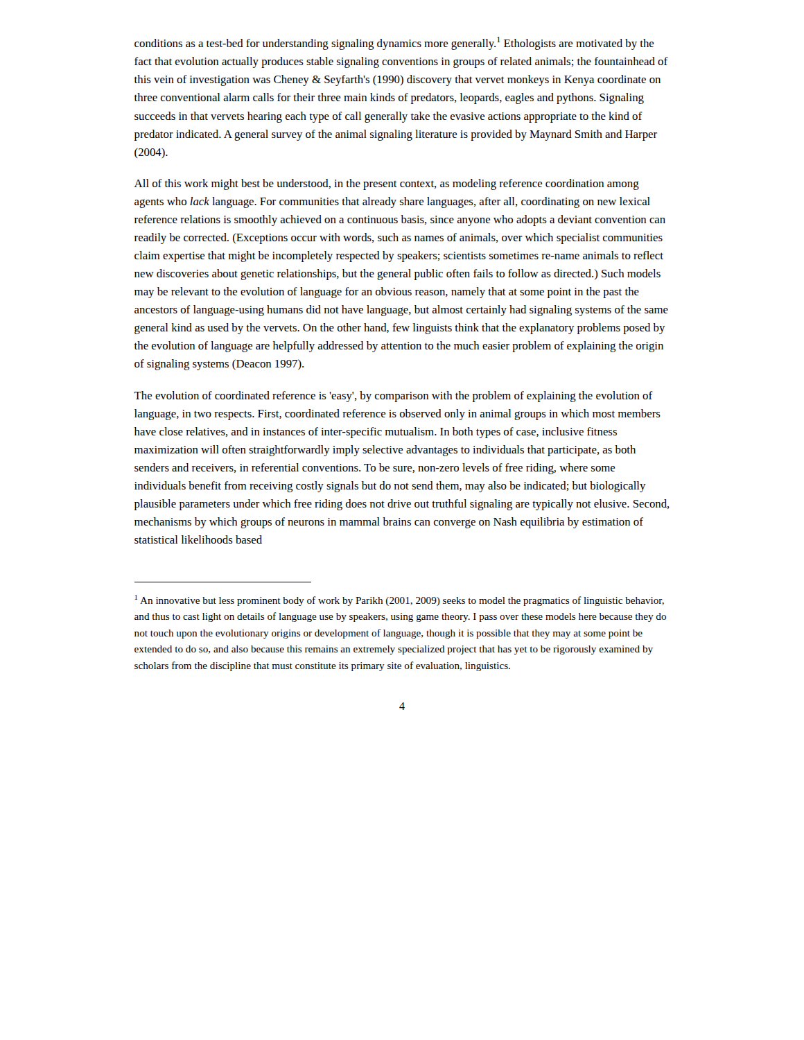conditions as a test-bed for understanding signaling dynamics more generally.1 Ethologists are motivated by the fact that evolution actually produces stable signaling conventions in groups of related animals; the fountainhead of this vein of investigation was Cheney & Seyfarth's (1990) discovery that vervet monkeys in Kenya coordinate on three conventional alarm calls for their three main kinds of predators, leopards, eagles and pythons. Signaling succeeds in that vervets hearing each type of call generally take the evasive actions appropriate to the kind of predator indicated. A general survey of the animal signaling literature is provided by Maynard Smith and Harper (2004).
All of this work might best be understood, in the present context, as modeling reference coordination among agents who lack language. For communities that already share languages, after all, coordinating on new lexical reference relations is smoothly achieved on a continuous basis, since anyone who adopts a deviant convention can readily be corrected. (Exceptions occur with words, such as names of animals, over which specialist communities claim expertise that might be incompletely respected by speakers; scientists sometimes re-name animals to reflect new discoveries about genetic relationships, but the general public often fails to follow as directed.) Such models may be relevant to the evolution of language for an obvious reason, namely that at some point in the past the ancestors of language-using humans did not have language, but almost certainly had signaling systems of the same general kind as used by the vervets. On the other hand, few linguists think that the explanatory problems posed by the evolution of language are helpfully addressed by attention to the much easier problem of explaining the origin of signaling systems (Deacon 1997).
The evolution of coordinated reference is 'easy', by comparison with the problem of explaining the evolution of language, in two respects. First, coordinated reference is observed only in animal groups in which most members have close relatives, and in instances of inter-specific mutualism. In both types of case, inclusive fitness maximization will often straightforwardly imply selective advantages to individuals that participate, as both senders and receivers, in referential conventions. To be sure, non-zero levels of free riding, where some individuals benefit from receiving costly signals but do not send them, may also be indicated; but biologically plausible parameters under which free riding does not drive out truthful signaling are typically not elusive. Second, mechanisms by which groups of neurons in mammal brains can converge on Nash equilibria by estimation of statistical likelihoods based
1 An innovative but less prominent body of work by Parikh (2001, 2009) seeks to model the pragmatics of linguistic behavior, and thus to cast light on details of language use by speakers, using game theory. I pass over these models here because they do not touch upon the evolutionary origins or development of language, though it is possible that they may at some point be extended to do so, and also because this remains an extremely specialized project that has yet to be rigorously examined by scholars from the discipline that must constitute its primary site of evaluation, linguistics.
4